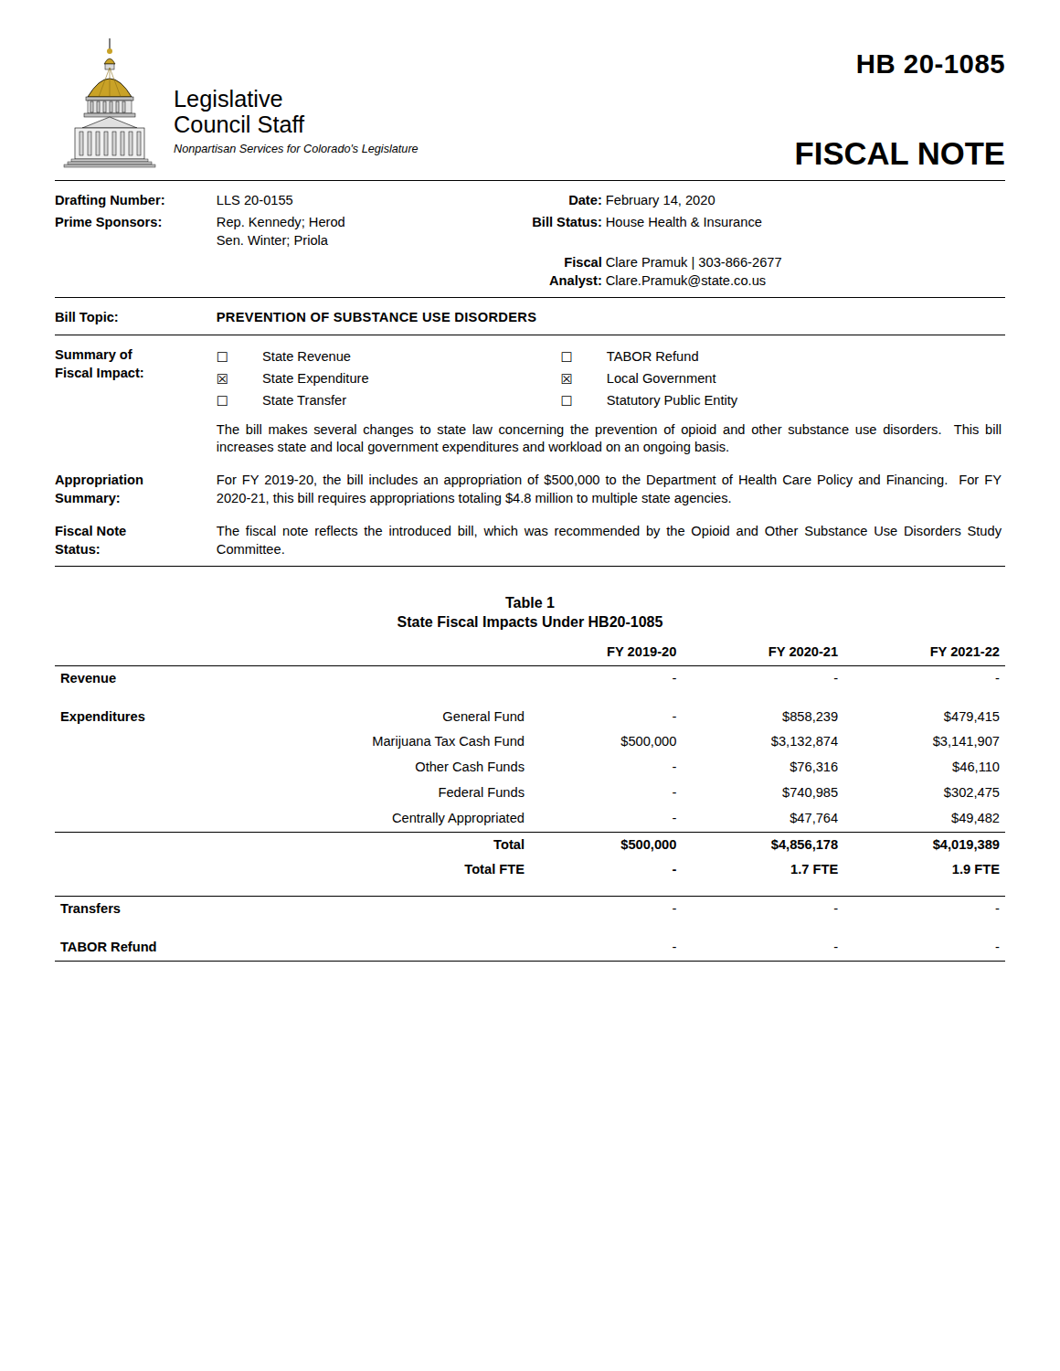Legislative
Council Staff
Nonpartisan Services for Colorado's Legislature
HB 20-1085
FISCAL NOTE
| Drafting Number: | LLS 20-0155 | Date: | February 14, 2020 |
| Prime Sponsors: | Rep. Kennedy; Herod Sen. Winter; Priola | Bill Status: | House Health & Insurance |
| | | Fiscal Analyst: | Clare Pramuk / 303-866-2677 Clare.Pramuk@state.co.us |
| Bill Topic: | PREVENTION OF SUBSTANCE USE DISORDERS |
| Summary of Fiscal Impact: | / ☐ / State Revenue / ☐ / TABOR Refund / / ☒ / State Expenditure / ☒ / Local Government / / ☐ / State Transfer / ☐ / Statutory Public Entity / The bill makes several changes to state law concerning the prevention of opioid and other substance use disorders. This bill increases state and local government expenditures and workload on an ongoing basis. |
| Appropriation Summary: | For FY 2019-20, the bill includes an appropriation of $500,000 to the Department of Health Care Policy and Financing. For FY 2020-21, this bill requires appropriations totaling $4.8 million to multiple state agencies. |
| Fiscal Note Status: | The fiscal note reflects the introduced bill, which was recommended by the Opioid and Other Substance Use Disorders Study Committee. |
Table 1
State Fiscal Impacts Under HB20-1085
| | | FY 2019-20 | FY 2020-21 | FY 2021-22 |
| --- | --- | --- | --- | --- |
| Revenue | | - | - | - |
| Expenditures | General Fund | - | $858,239 | $479,415 |
| | Marijuana Tax Cash Fund | $500,000 | $3,132,874 | $3,141,907 |
| | Other Cash Funds | - | $76,316 | $46,110 |
| | Federal Funds | - | $740,985 | $302,475 |
| | Centrally Appropriated | - | $47,764 | $49,482 |
| | Total | $500,000 | $4,856,178 | $4,019,389 |
| | Total FTE | - | 1.7 FTE | 1.9 FTE |
| Transfers | | - | - | - |
| TABOR Refund | | - | - | - |